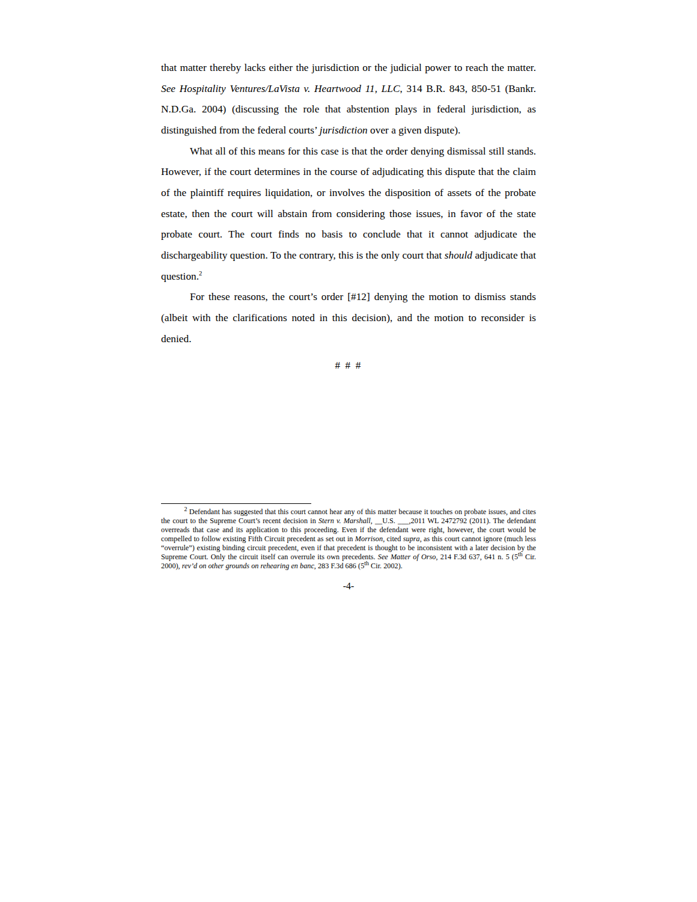that matter thereby lacks either the jurisdiction or the judicial power to reach the matter. See Hospitality Ventures/LaVista v. Heartwood 11, LLC, 314 B.R. 843, 850-51 (Bankr. N.D.Ga. 2004) (discussing the role that abstention plays in federal jurisdiction, as distinguished from the federal courts’ jurisdiction over a given dispute).
What all of this means for this case is that the order denying dismissal still stands. However, if the court determines in the course of adjudicating this dispute that the claim of the plaintiff requires liquidation, or involves the disposition of assets of the probate estate, then the court will abstain from considering those issues, in favor of the state probate court. The court finds no basis to conclude that it cannot adjudicate the dischargeability question. To the contrary, this is the only court that should adjudicate that question.2
For these reasons, the court’s order [#12] denying the motion to dismiss stands (albeit with the clarifications noted in this decision), and the motion to reconsider is denied.
# # #
2 Defendant has suggested that this court cannot hear any of this matter because it touches on probate issues, and cites the court to the Supreme Court’s recent decision in Stern v. Marshall, __U.S. ___,2011 WL 2472792 (2011). The defendant overreads that case and its application to this proceeding. Even if the defendant were right, however, the court would be compelled to follow existing Fifth Circuit precedent as set out in Morrison, cited supra, as this court cannot ignore (much less “overrule”) existing binding circuit precedent, even if that precedent is thought to be inconsistent with a later decision by the Supreme Court. Only the circuit itself can overrule its own precedents. See Matter of Orso, 214 F.3d 637, 641 n. 5 (5th Cir. 2000), rev’d on other grounds on rehearing en banc, 283 F.3d 686 (5th Cir. 2002).
-4-